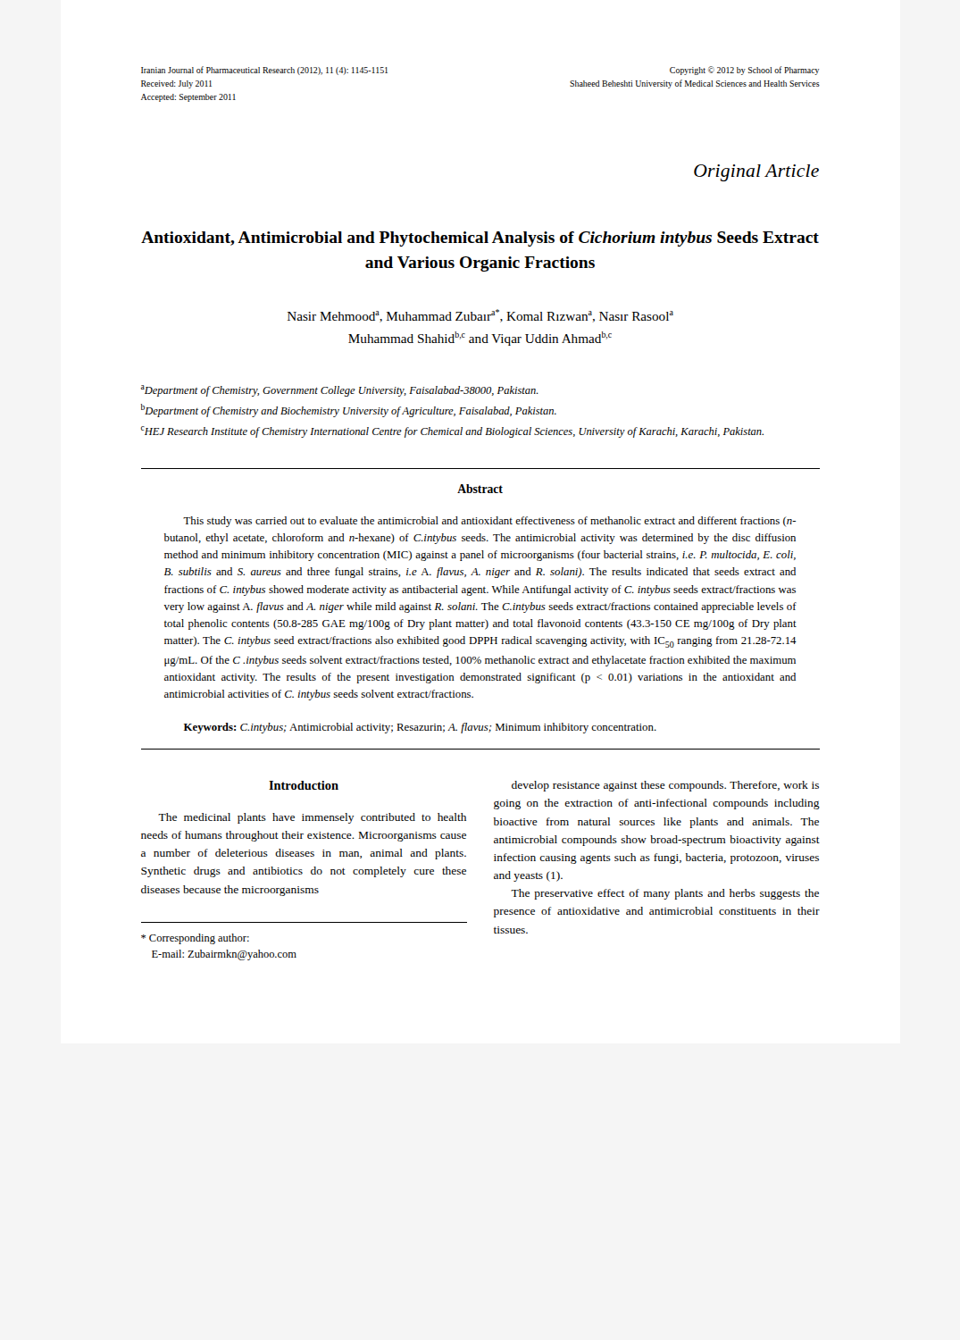Iranian Journal of Pharmaceutical Research (2012), 11 (4): 1145-1151
Received: July 2011
Accepted: September 2011
Copyright © 2012 by School of Pharmacy
Shaheed Beheshti University of Medical Sciences and Health Services
Original Article
Antioxidant, Antimicrobial and Phytochemical Analysis of Cichorium intybus Seeds Extract and Various Organic Fractions
Nasir Mehmooda, Muhammad Zubaıra*, Komal Rızwana, Nasır Rasoola
Muhammad Shahidb,c and Viqar Uddin Ahmadb,c
aDepartment of Chemistry, Government College University, Faisalabad-38000, Pakistan.
bDepartment of Chemistry and Biochemistry University of Agriculture, Faisalabad, Pakistan.
cHEJ Research Institute of Chemistry International Centre for Chemical and Biological Sciences, University of Karachi, Karachi, Pakistan.
Abstract
This study was carried out to evaluate the antimicrobial and antioxidant effectiveness of methanolic extract and different fractions (n-butanol, ethyl acetate, chloroform and n-hexane) of C.intybus seeds. The antimicrobial activity was determined by the disc diffusion method and minimum inhibitory concentration (MIC) against a panel of microorganisms (four bacterial strains, i.e. P. multocida, E. coli, B. subtilis and S. aureus and three fungal strains, i.e A. flavus, A. niger and R. solani). The results indicated that seeds extract and fractions of C. intybus showed moderate activity as antibacterial agent. While Antifungal activity of C. intybus seeds extract/fractions was very low against A. flavus and A. niger while mild against R. solani. The C.intybus seeds extract/fractions contained appreciable levels of total phenolic contents (50.8-285 GAE mg/100g of Dry plant matter) and total flavonoid contents (43.3-150 CE mg/100g of Dry plant matter). The C. intybus seed extract/fractions also exhibited good DPPH radical scavenging activity, with IC50 ranging from 21.28-72.14 μg/mL. Of the C .intybus seeds solvent extract/fractions tested, 100% methanolic extract and ethylacetate fraction exhibited the maximum antioxidant activity. The results of the present investigation demonstrated significant (p < 0.01) variations in the antioxidant and antimicrobial activities of C. intybus seeds solvent extract/fractions.
Keywords: C.intybus; Antimicrobial activity; Resazurin; A. flavus; Minimum inhibitory concentration.
Introduction
The medicinal plants have immensely contributed to health needs of humans throughout their existence. Microorganisms cause a number of deleterious diseases in man, animal and plants. Synthetic drugs and antibiotics do not completely cure these diseases because the microorganisms
* Corresponding author:
E-mail: Zubairmkn@yahoo.com
develop resistance against these compounds. Therefore, work is going on the extraction of anti-infectional compounds including bioactive from natural sources like plants and animals. The antimicrobial compounds show broad-spectrum bioactivity against infection causing agents such as fungi, bacteria, protozoon, viruses and yeasts (1).
The preservative effect of many plants and herbs suggests the presence of antioxidative and antimicrobial constituents in their tissues.